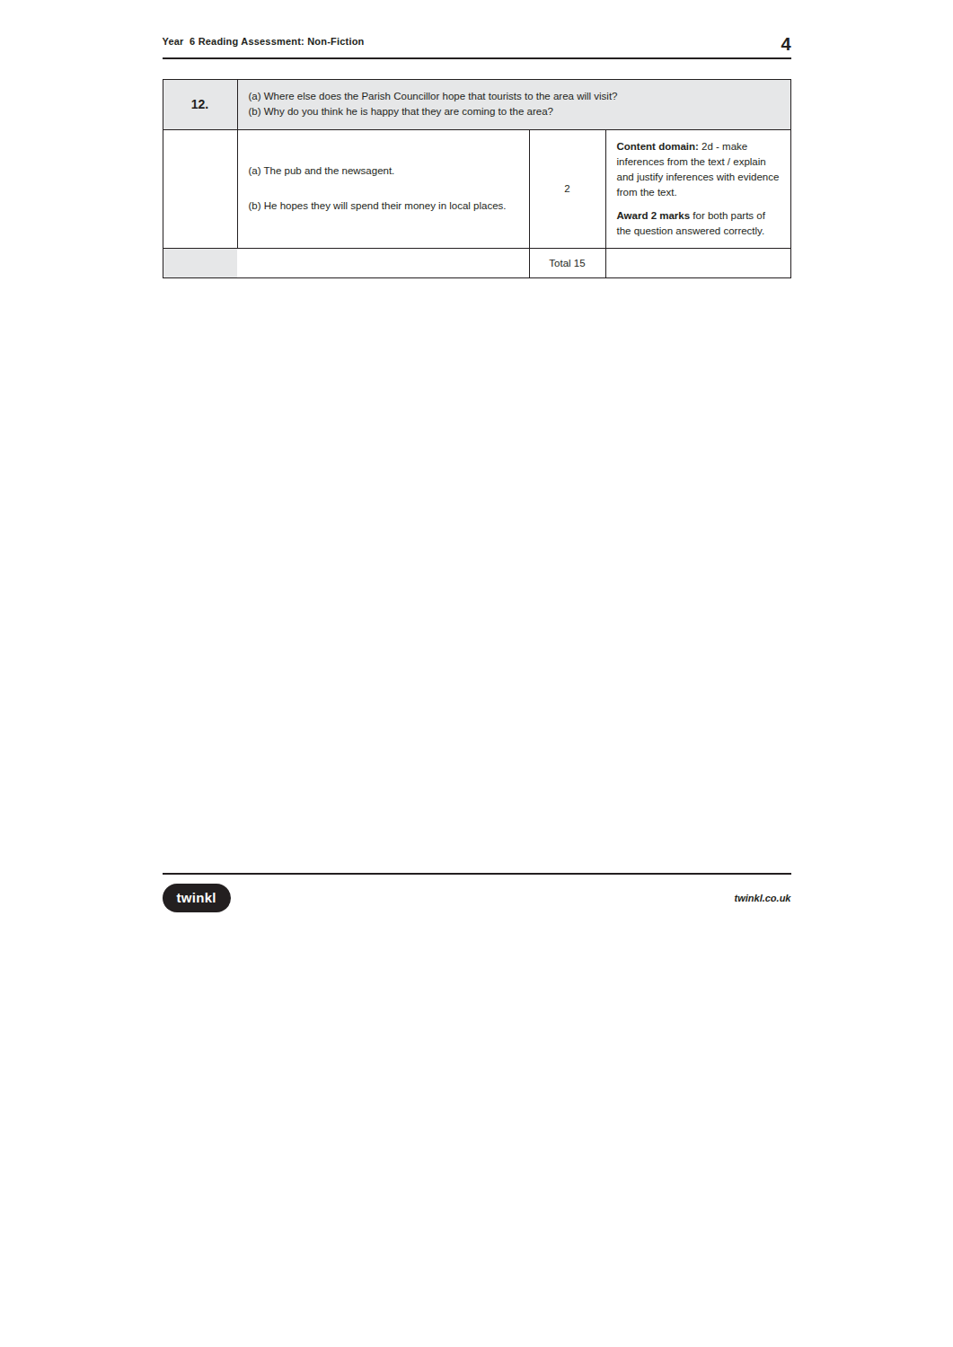Year 6 Reading Assessment: Non-Fiction
4
| 12. | (a) Where else does the Parish Councillor hope that tourists to the area will visit? (b) Why do you think he is happy that they are coming to the area? |
| | (a) The pub and the newsagent. (b) He hopes they will spend their money in local places. | 2 | Content domain: 2d - make inferences from the text / explain and justify inferences with evidence from the text. Award 2 marks for both parts of the question answered correctly. |
| | | Total 15 | |
twinkl
twinkl.co.uk